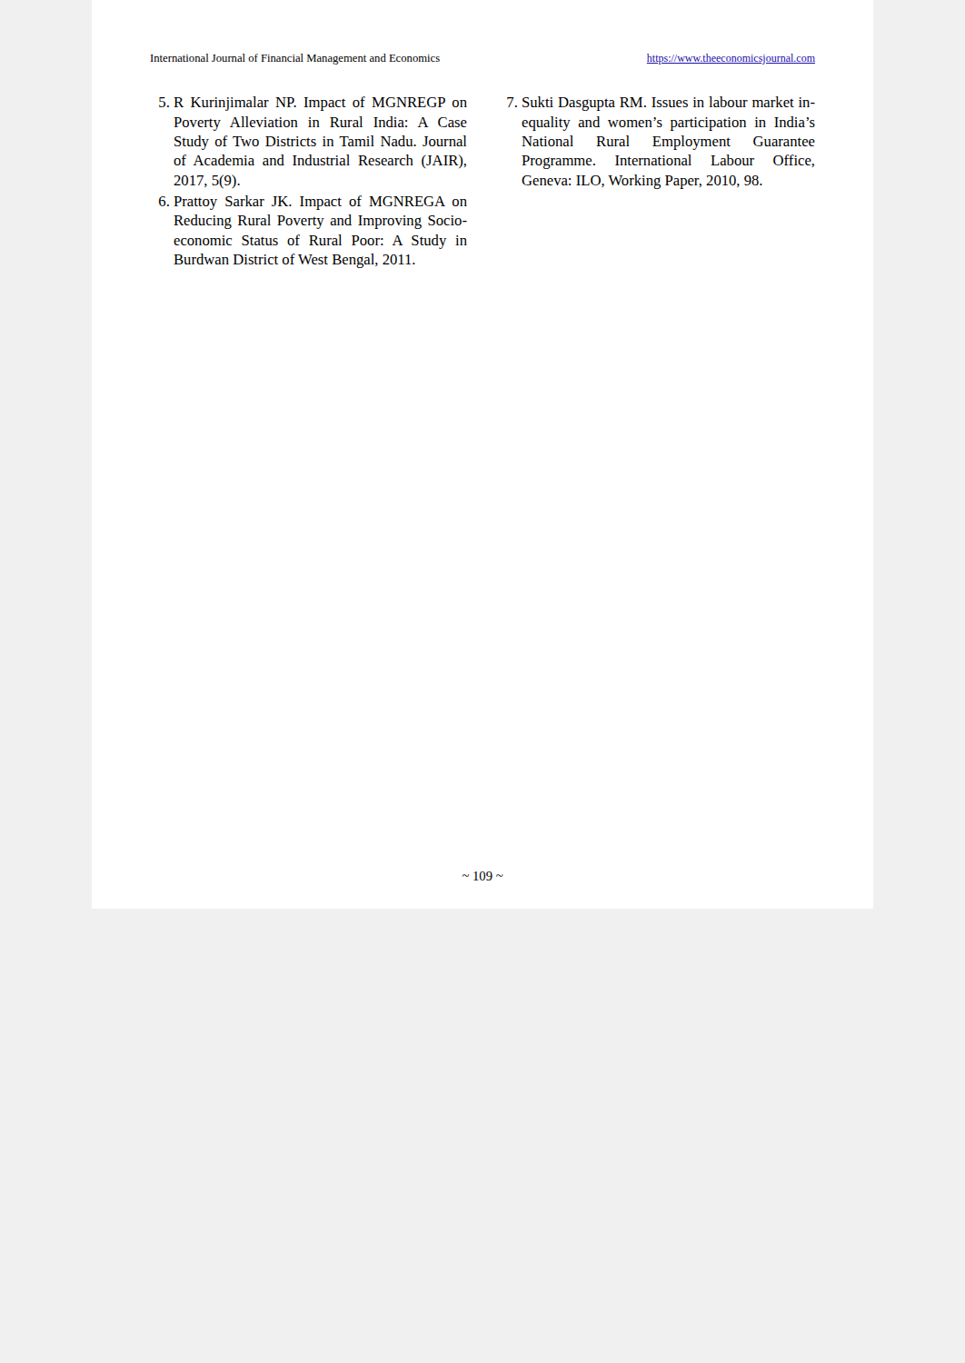International Journal of Financial Management and Economics https://www.theeconomicsjournal.com
R Kurinjimalar NP. Impact of MGNREGP on Poverty Alleviation in Rural India: A Case Study of Two Districts in Tamil Nadu. Journal of Academia and Industrial Research (JAIR), 2017, 5(9).
Prattoy Sarkar JK. Impact of MGNREGA on Reducing Rural Poverty and Improving Socio-economic Status of Rural Poor: A Study in Burdwan District of West Bengal, 2011.
Sukti Dasgupta RM. Issues in labour market inequality and women’s participation in India’s National Rural Employment Guarantee Programme. International Labour Office, Geneva: ILO, Working Paper, 2010, 98.
~ 109 ~